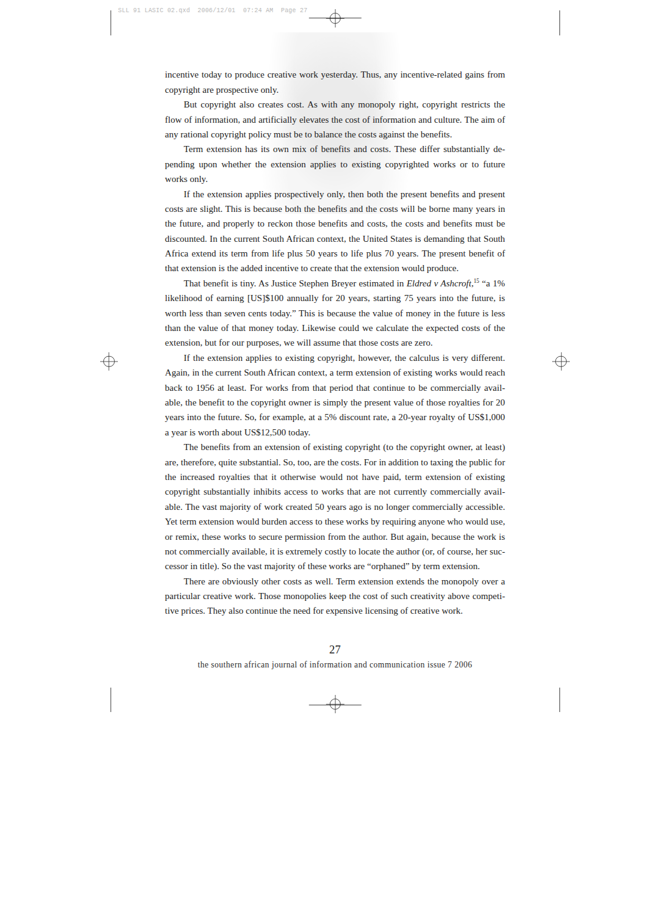SLL 91 LASIC 02.qxd 2006/12/01 07:24 AM Page 27
incentive today to produce creative work yesterday. Thus, any incentive-related gains from copyright are prospective only.
But copyright also creates cost. As with any monopoly right, copyright restricts the flow of information, and artificially elevates the cost of information and culture. The aim of any rational copyright policy must be to balance the costs against the benefits.
Term extension has its own mix of benefits and costs. These differ substantially depending upon whether the extension applies to existing copyrighted works or to future works only.
If the extension applies prospectively only, then both the present benefits and present costs are slight. This is because both the benefits and the costs will be borne many years in the future, and properly to reckon those benefits and costs, the costs and benefits must be discounted. In the current South African context, the United States is demanding that South Africa extend its term from life plus 50 years to life plus 70 years. The present benefit of that extension is the added incentive to create that the extension would produce.
That benefit is tiny. As Justice Stephen Breyer estimated in Eldred v Ashcroft,15 “a 1% likelihood of earning [US]$100 annually for 20 years, starting 75 years into the future, is worth less than seven cents today.” This is because the value of money in the future is less than the value of that money today. Likewise could we calculate the expected costs of the extension, but for our purposes, we will assume that those costs are zero.
If the extension applies to existing copyright, however, the calculus is very different. Again, in the current South African context, a term extension of existing works would reach back to 1956 at least. For works from that period that continue to be commercially available, the benefit to the copyright owner is simply the present value of those royalties for 20 years into the future. So, for example, at a 5% discount rate, a 20-year royalty of US$1,000 a year is worth about US$12,500 today.
The benefits from an extension of existing copyright (to the copyright owner, at least) are, therefore, quite substantial. So, too, are the costs. For in addition to taxing the public for the increased royalties that it otherwise would not have paid, term extension of existing copyright substantially inhibits access to works that are not currently commercially available. The vast majority of work created 50 years ago is no longer commercially accessible. Yet term extension would burden access to these works by requiring anyone who would use, or remix, these works to secure permission from the author. But again, because the work is not commercially available, it is extremely costly to locate the author (or, of course, her successor in title). So the vast majority of these works are “orphaned” by term extension.
There are obviously other costs as well. Term extension extends the monopoly over a particular creative work. Those monopolies keep the cost of such creativity above competitive prices. They also continue the need for expensive licensing of creative work.
27
the southern african journal of information and communication issue 7 2006